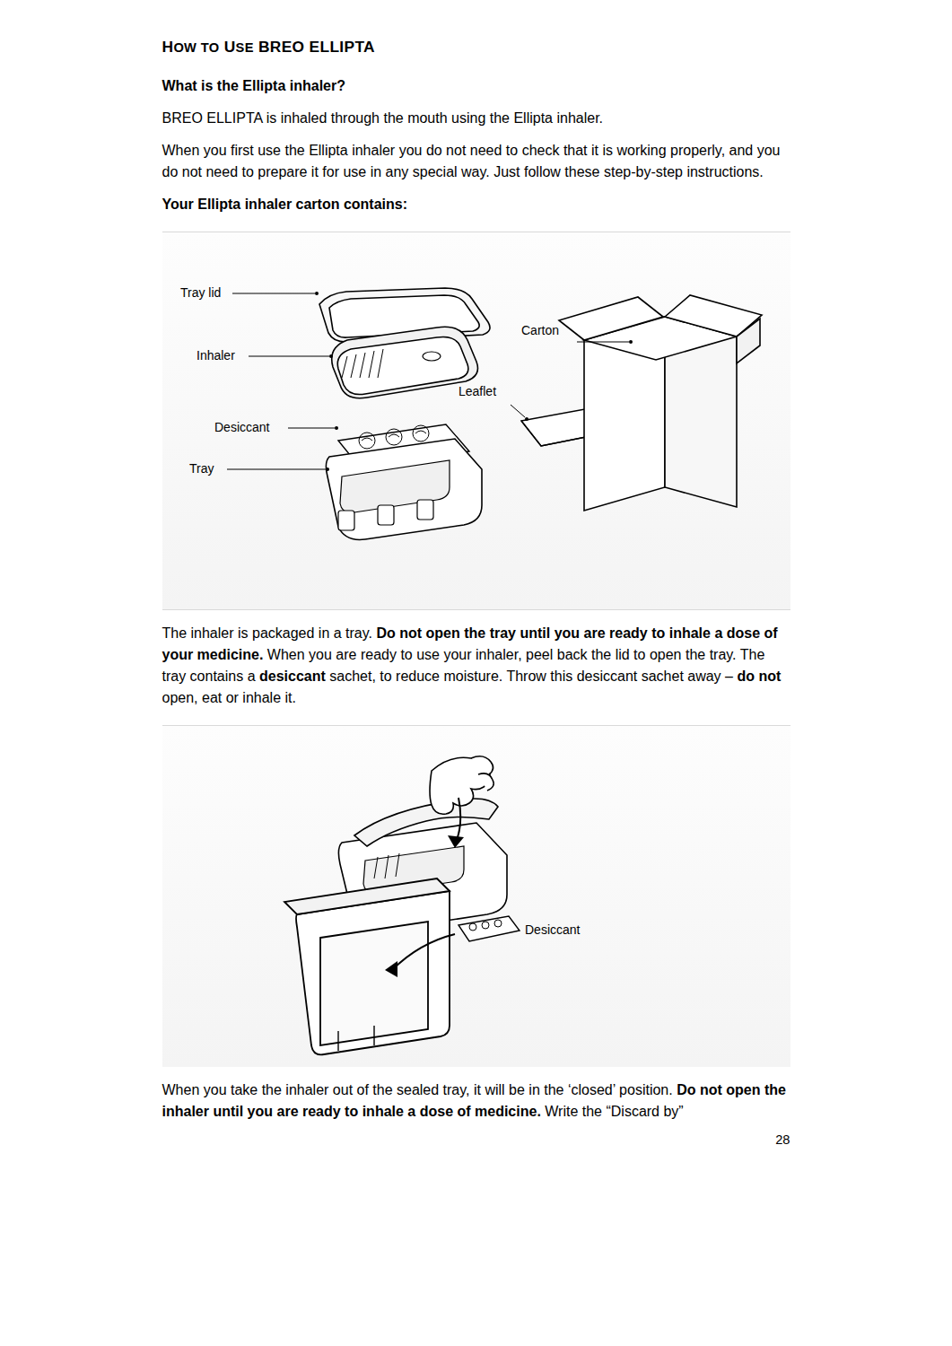HOW TO USE BREO ELLIPTA
What is the Ellipta inhaler?
BREO ELLIPTA is inhaled through the mouth using the Ellipta inhaler.
When you first use the Ellipta inhaler you do not need to check that it is working properly, and you do not need to prepare it for use in any special way. Just follow these step-by-step instructions.
Your Ellipta inhaler carton contains:
Tray lid Inhaler Desiccant Tray Leaflet Carton
The inhaler is packaged in a tray. Do not open the tray until you are ready to inhale a dose of your medicine. When you are ready to use your inhaler, peel back the lid to open the tray. The tray contains a desiccant sachet, to reduce moisture. Throw this desiccant sachet away – do not open, eat or inhale it.
Desiccant
When you take the inhaler out of the sealed tray, it will be in the ‘closed’ position. Do not open the inhaler until you are ready to inhale a dose of medicine. Write the “Discard by”
28